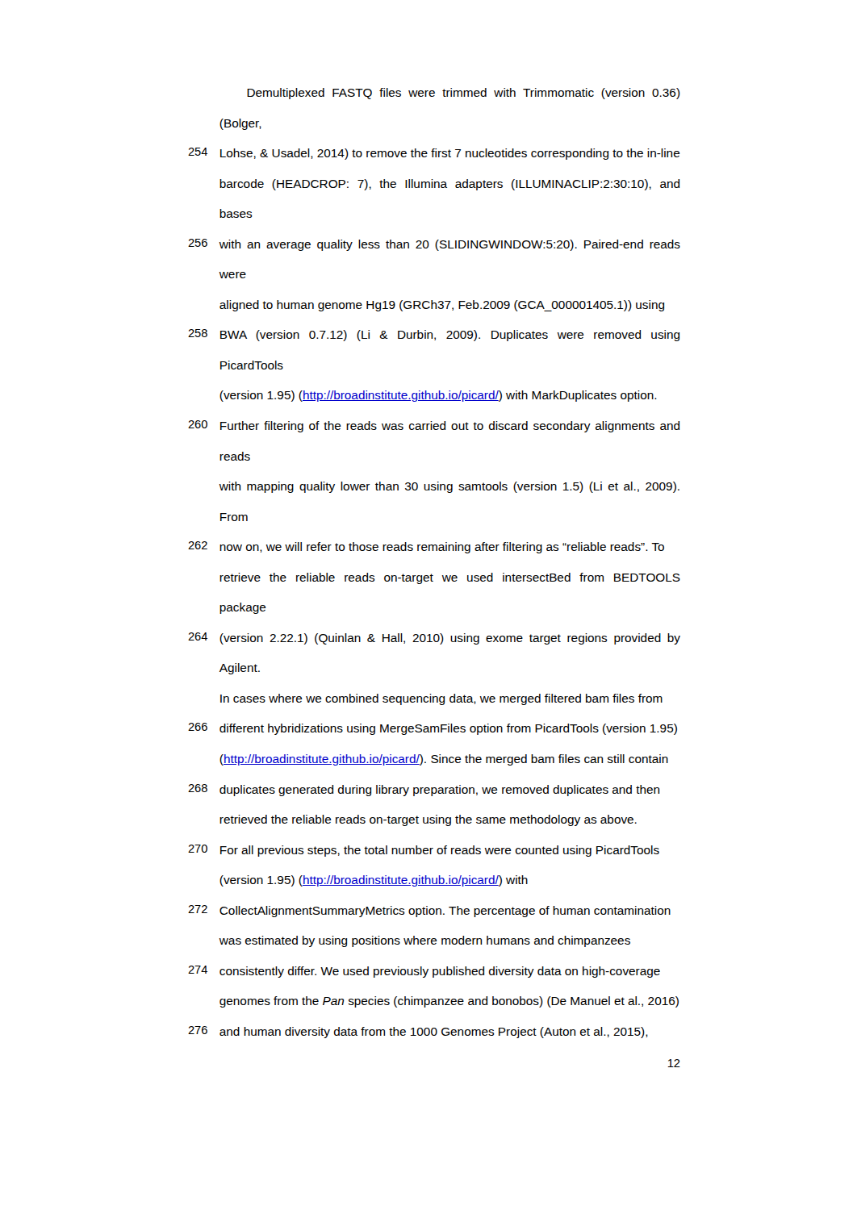Demultiplexed FASTQ files were trimmed with Trimmomatic (version 0.36) (Bolger,
254 Lohse, & Usadel, 2014) to remove the first 7 nucleotides corresponding to the in-line
barcode (HEADCROP: 7), the Illumina adapters (ILLUMINACLIP:2:30:10), and bases
256with an average quality less than 20 (SLIDINGWINDOW:5:20). Paired-end reads were
aligned to human genome Hg19 (GRCh37, Feb.2009 (GCA_000001405.1)) using
258 BWA (version 0.7.12) (Li & Durbin, 2009). Duplicates were removed using PicardTools
(version 1.95) (http://broadinstitute.github.io/picard/) with MarkDuplicates option.
260 Further filtering of the reads was carried out to discard secondary alignments and reads
with mapping quality lower than 30 using samtools (version 1.5) (Li et al., 2009). From
262now on, we will refer to those reads remaining after filtering as “reliable reads”. To
retrieve the reliable reads on-target we used intersectBed from BEDTOOLS package
264(version 2.22.1) (Quinlan & Hall, 2010) using exome target regions provided by Agilent.
In cases where we combined sequencing data, we merged filtered bam files from
266different hybridizations using MergeSamFiles option from PicardTools (version 1.95)
(http://broadinstitute.github.io/picard/). Since the merged bam files can still contain
268duplicates generated during library preparation, we removed duplicates and then
retrieved the reliable reads on-target using the same methodology as above.
270 For all previous steps, the total number of reads were counted using PicardTools
(version 1.95) (http://broadinstitute.github.io/picard/) with
272 CollectAlignmentSummaryMetrics option. The percentage of human contamination
was estimated by using positions where modern humans and chimpanzees
274consistently differ. We used previously published diversity data on high-coverage
genomes from the Pan species (chimpanzee and bonobos) (De Manuel et al., 2016)
276and human diversity data from the 1000 Genomes Project (Auton et al., 2015),
12